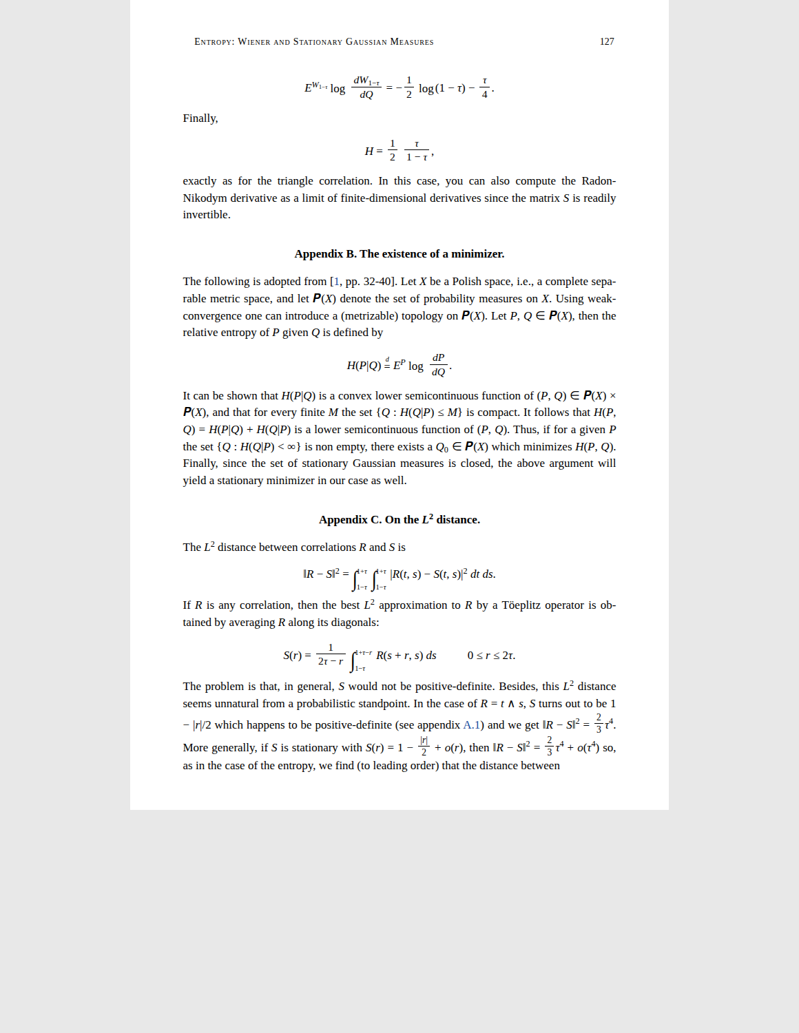Entropy: Wiener and Stationary Gaussian Measures 127
EW1−τ log dW1−τ dQ = −12 log(1 − τ) − τ 4.
Finally,
H = 12 τ 1 − τ,
exactly as for the triangle correlation. In this case, you can also compute the Radon-Nikodym derivative as a limit of finite-dimensional derivatives since the matrix S is readily invertible.
Appendix B. The existence of a minimizer.
The following is adopted from [1, pp. 32-40]. Let X be a Polish space, i.e., a complete separable metric space, and let 𝑷(X) denote the set of probability measures on X. Using weak-convergence one can introduce a (metrizable) topology on 𝑷(X). Let P, Q ∈ 𝑷(X), then the relative entropy of P given Q is defined by
H(P|Q) d= EP log dP dQ.
It can be shown that H(P|Q) is a convex lower semicontinuous function of (P, Q) ∈ 𝑷(X) × 𝑷(X), and that for every finite M the set {Q : H(Q|P) ≤ M} is compact. It follows that H(P, Q) = H(P|Q) + H(Q|P) is a lower semicontinuous function of (P, Q). Thus, if for a given P the set {Q : H(Q|P) < ∞} is non empty, there exists a Q0 ∈ 𝑷(X) which minimizes H(P, Q). Finally, since the set of stationary Gaussian measures is closed, the above argument will yield a stationary minimizer in our case as well.
Appendix C. On the L2 distance.
The L2 distance between correlations R and S is
‖R − S‖2 = ∫1+τ 1−τ ∫1+τ 1−τ |R(t, s) − S(t, s)|2 dt ds.
If R is any correlation, then the best L2 approximation to R by a Töeplitz operator is obtained by averaging R along its diagonals:
S(r) = 12τ − r ∫1+τ−r 1−τ R(s + r, s) ds 0 ≤ r ≤ 2τ.
The problem is that, in general, S would not be positive-definite. Besides, this L2 distance seems unnatural from a probabilistic standpoint. In the case of R = t ∧ s, S turns out to be 1 − |r|/2 which happens to be positive-definite (see appendix A.1) and we get ‖R − S‖2 = 23 τ4. More generally, if S is stationary with S(r) = 1 − |r|2 + o(r), then ‖R − S‖2 = 23 τ4 + o(τ4) so, as in the case of the entropy, we find (to leading order) that the distance between